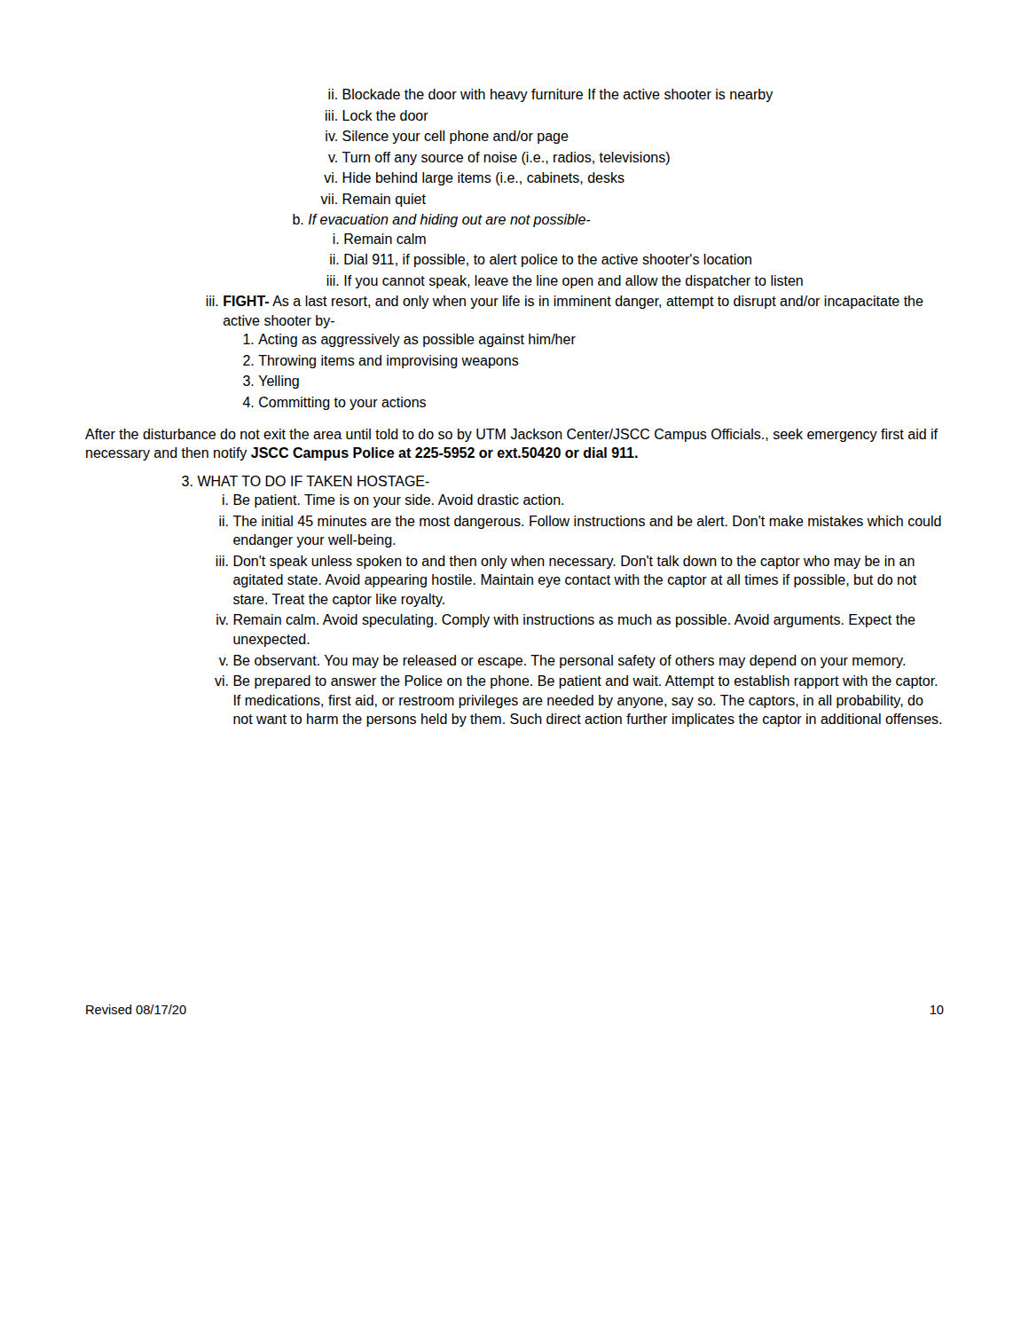Blockade the door with heavy furniture If the active shooter is nearby
Lock the door
Silence your cell phone and/or page
Turn off any source of noise (i.e., radios, televisions)
Hide behind large items (i.e., cabinets, desks
Remain quiet
If evacuation and hiding out are not possible-
Remain calm
Dial 911, if possible, to alert police to the active shooter's location
If you cannot speak, leave the line open and allow the dispatcher to listen
FIGHT- As a last resort, and only when your life is in imminent danger, attempt to disrupt and/or incapacitate the active shooter by-
Acting as aggressively as possible against him/her
Throwing items and improvising weapons
Yelling
Committing to your actions
After the disturbance do not exit the area until told to do so by UTM Jackson Center/JSCC Campus Officials., seek emergency first aid if necessary and then notify JSCC Campus Police at 225-5952 or ext.50420 or dial 911.
WHAT TO DO IF TAKEN HOSTAGE-
Be patient. Time is on your side. Avoid drastic action.
The initial 45 minutes are the most dangerous. Follow instructions and be alert. Don't make mistakes which could endanger your well-being.
Don't speak unless spoken to and then only when necessary. Don't talk down to the captor who may be in an agitated state. Avoid appearing hostile. Maintain eye contact with the captor at all times if possible, but do not stare. Treat the captor like royalty.
Remain calm. Avoid speculating. Comply with instructions as much as possible. Avoid arguments. Expect the unexpected.
Be observant. You may be released or escape. The personal safety of others may depend on your memory.
Be prepared to answer the Police on the phone. Be patient and wait. Attempt to establish rapport with the captor. If medications, first aid, or restroom privileges are needed by anyone, say so. The captors, in all probability, do not want to harm the persons held by them. Such direct action further implicates the captor in additional offenses.
Revised 08/17/20
10